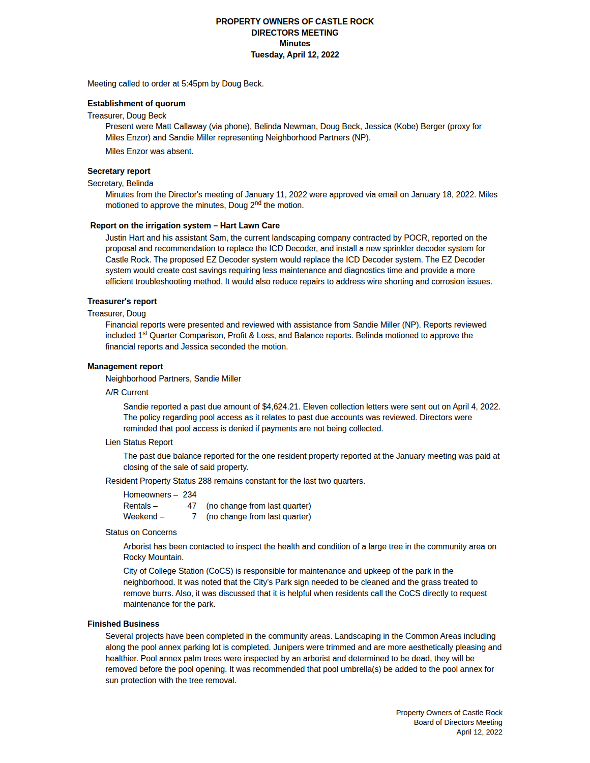PROPERTY OWNERS OF CASTLE ROCK
DIRECTORS MEETING
Minutes
Tuesday, April 12, 2022
Meeting called to order at 5:45pm by Doug Beck.
Establishment of quorum
Treasurer, Doug Beck
Present were Matt Callaway (via phone), Belinda Newman, Doug Beck, Jessica (Kobe) Berger (proxy for Miles Enzor) and Sandie Miller representing Neighborhood Partners (NP).
Miles Enzor was absent.
Secretary report
Secretary, Belinda
Minutes from the Director's meeting of January 11, 2022 were approved via email on January 18, 2022. Miles motioned to approve the minutes, Doug 2nd the motion.
Report on the irrigation system – Hart Lawn Care
Justin Hart and his assistant Sam, the current landscaping company contracted by POCR, reported on the proposal and recommendation to replace the ICD Decoder, and install a new sprinkler decoder system for Castle Rock. The proposed EZ Decoder system would replace the ICD Decoder system. The EZ Decoder system would create cost savings requiring less maintenance and diagnostics time and provide a more efficient troubleshooting method. It would also reduce repairs to address wire shorting and corrosion issues.
Treasurer's report
Treasurer, Doug
Financial reports were presented and reviewed with assistance from Sandie Miller (NP). Reports reviewed included 1st Quarter Comparison, Profit & Loss, and Balance reports. Belinda motioned to approve the financial reports and Jessica seconded the motion.
Management report
Neighborhood Partners, Sandie Miller
A/R Current
Sandie reported a past due amount of $4,624.21. Eleven collection letters were sent out on April 4, 2022. The policy regarding pool access as it relates to past due accounts was reviewed. Directors were reminded that pool access is denied if payments are not being collected.
Lien Status Report
The past due balance reported for the one resident property reported at the January meeting was paid at closing of the sale of said property.
Resident Property Status 288 remains constant for the last two quarters.
| Homeowners – | 234 | |
| Rentals – | 47 | (no change from last quarter) |
| Weekend – | 7 | (no change from last quarter) |
Status on Concerns
Arborist has been contacted to inspect the health and condition of a large tree in the community area on Rocky Mountain.
City of College Station (CoCS) is responsible for maintenance and upkeep of the park in the neighborhood. It was noted that the City's Park sign needed to be cleaned and the grass treated to remove burrs. Also, it was discussed that it is helpful when residents call the CoCS directly to request maintenance for the park.
Finished Business
Several projects have been completed in the community areas. Landscaping in the Common Areas including along the pool annex parking lot is completed. Junipers were trimmed and are more aesthetically pleasing and healthier. Pool annex palm trees were inspected by an arborist and determined to be dead, they will be removed before the pool opening. It was recommended that pool umbrella(s) be added to the pool annex for sun protection with the tree removal.
Property Owners of Castle Rock
Board of Directors Meeting
April 12, 2022